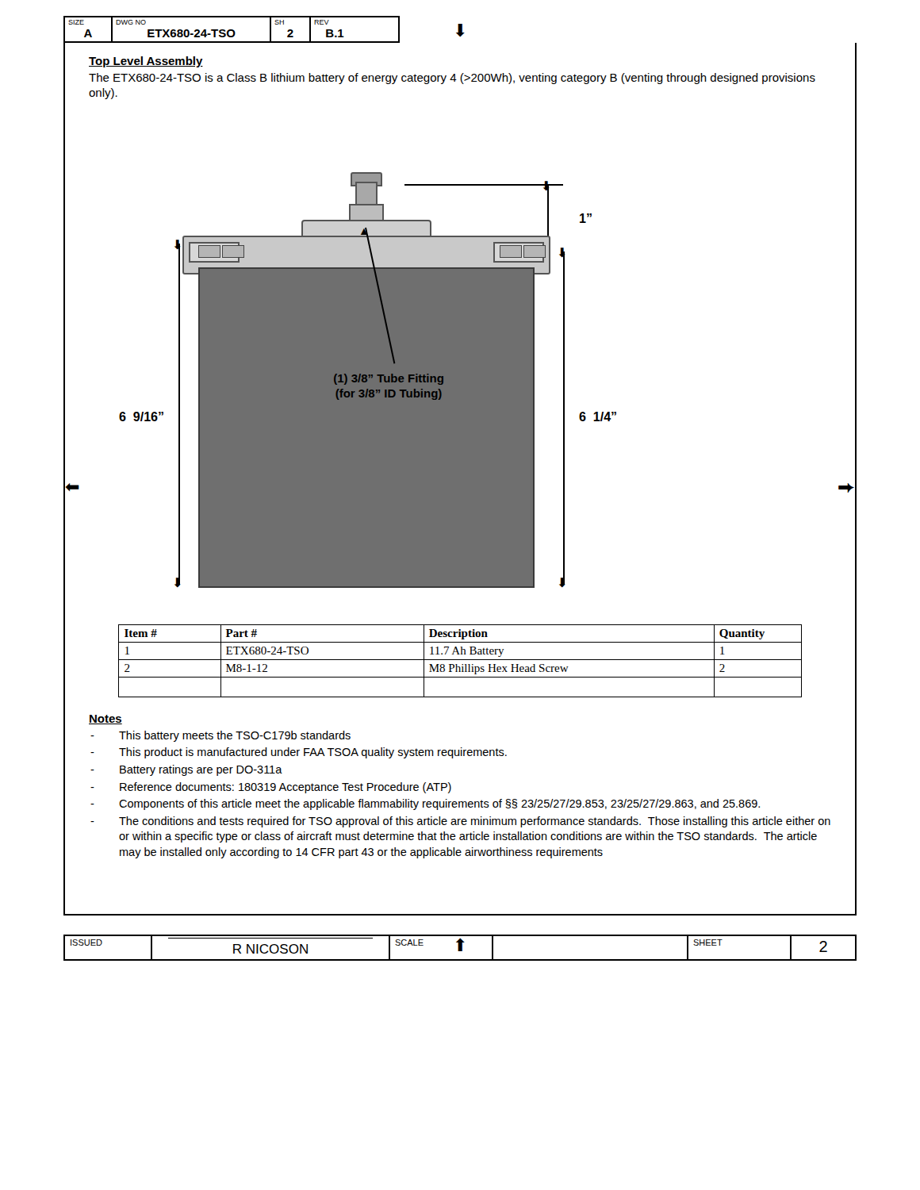⬇
SIZE A
DWG NO ETX680-24-TSO
SH 2
REV B.1
⬅
⮕
Top Level Assembly
The ETX680-24-TSO is a Class B lithium battery of energy category 4 (>200Wh), venting category B (venting through designed provisions only).
⬇
1”
⬇
⬇
6 1/4”
⬇
⬇
6 9/16”
▲
(1) 3/8” Tube Fitting
(for 3/8” ID Tubing)
| Item # | Part # | Description | Quantity |
| --- | --- | --- | --- |
| 1 | ETX680-24-TSO | 11.7 Ah Battery | 1 |
| 2 | M8-1-12 | M8 Phillips Hex Head Screw | 2 |
Notes
This battery meets the TSO-C179b standards
This product is manufactured under FAA TSOA quality system requirements.
Battery ratings are per DO-311a
Reference documents: 180319 Acceptance Test Procedure (ATP)
Components of this article meet the applicable flammability requirements of §§ 23/25/27/29.853, 23/25/27/29.863, and 25.869.
The conditions and tests required for TSO approval of this article are minimum performance standards. Those installing this article either on or within a specific type or class of aircraft must determine that the article installation conditions are within the TSO standards. The article may be installed only according to 14 CFR part 43 or the applicable airworthiness requirements
ISSUED
R NICOSON
SCALE
SHEET
2
⬆